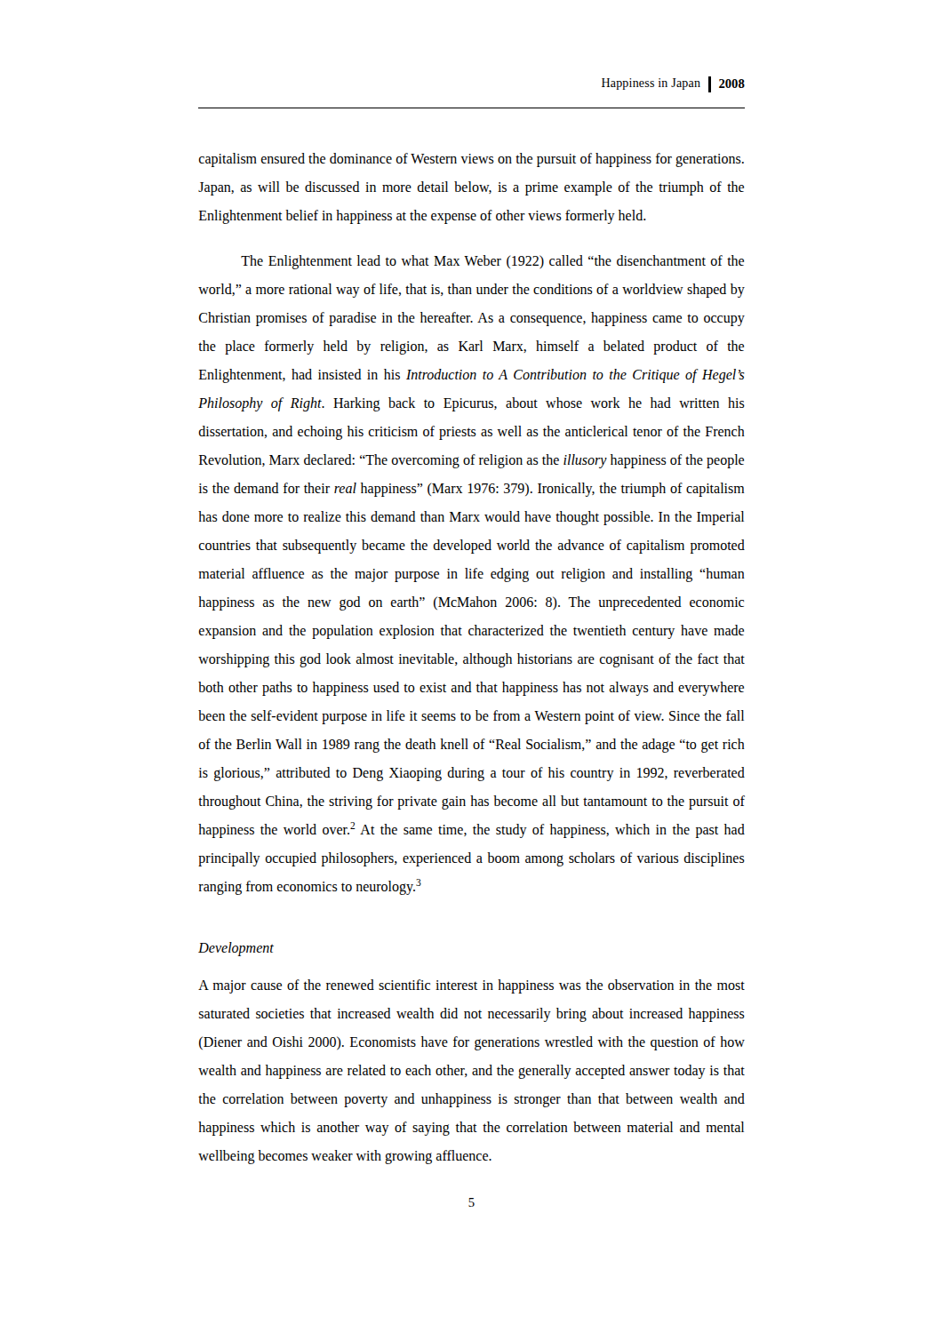Happiness in Japan 2008
capitalism ensured the dominance of Western views on the pursuit of happiness for generations. Japan, as will be discussed in more detail below, is a prime example of the triumph of the Enlightenment belief in happiness at the expense of other views formerly held.
The Enlightenment lead to what Max Weber (1922) called “the disenchantment of the world,” a more rational way of life, that is, than under the conditions of a worldview shaped by Christian promises of paradise in the hereafter. As a consequence, happiness came to occupy the place formerly held by religion, as Karl Marx, himself a belated product of the Enlightenment, had insisted in his Introduction to A Contribution to the Critique of Hegel’s Philosophy of Right. Harking back to Epicurus, about whose work he had written his dissertation, and echoing his criticism of priests as well as the anticlerical tenor of the French Revolution, Marx declared: “The overcoming of religion as the illusory happiness of the people is the demand for their real happiness” (Marx 1976: 379). Ironically, the triumph of capitalism has done more to realize this demand than Marx would have thought possible. In the Imperial countries that subsequently became the developed world the advance of capitalism promoted material affluence as the major purpose in life edging out religion and installing “human happiness as the new god on earth” (McMahon 2006: 8). The unprecedented economic expansion and the population explosion that characterized the twentieth century have made worshipping this god look almost inevitable, although historians are cognisant of the fact that both other paths to happiness used to exist and that happiness has not always and everywhere been the self-evident purpose in life it seems to be from a Western point of view. Since the fall of the Berlin Wall in 1989 rang the death knell of “Real Socialism,” and the adage “to get rich is glorious,” attributed to Deng Xiaoping during a tour of his country in 1992, reverberated throughout China, the striving for private gain has become all but tantamount to the pursuit of happiness the world over.2 At the same time, the study of happiness, which in the past had principally occupied philosophers, experienced a boom among scholars of various disciplines ranging from economics to neurology.3
Development
A major cause of the renewed scientific interest in happiness was the observation in the most saturated societies that increased wealth did not necessarily bring about increased happiness (Diener and Oishi 2000). Economists have for generations wrestled with the question of how wealth and happiness are related to each other, and the generally accepted answer today is that the correlation between poverty and unhappiness is stronger than that between wealth and happiness which is another way of saying that the correlation between material and mental wellbeing becomes weaker with growing affluence.
5